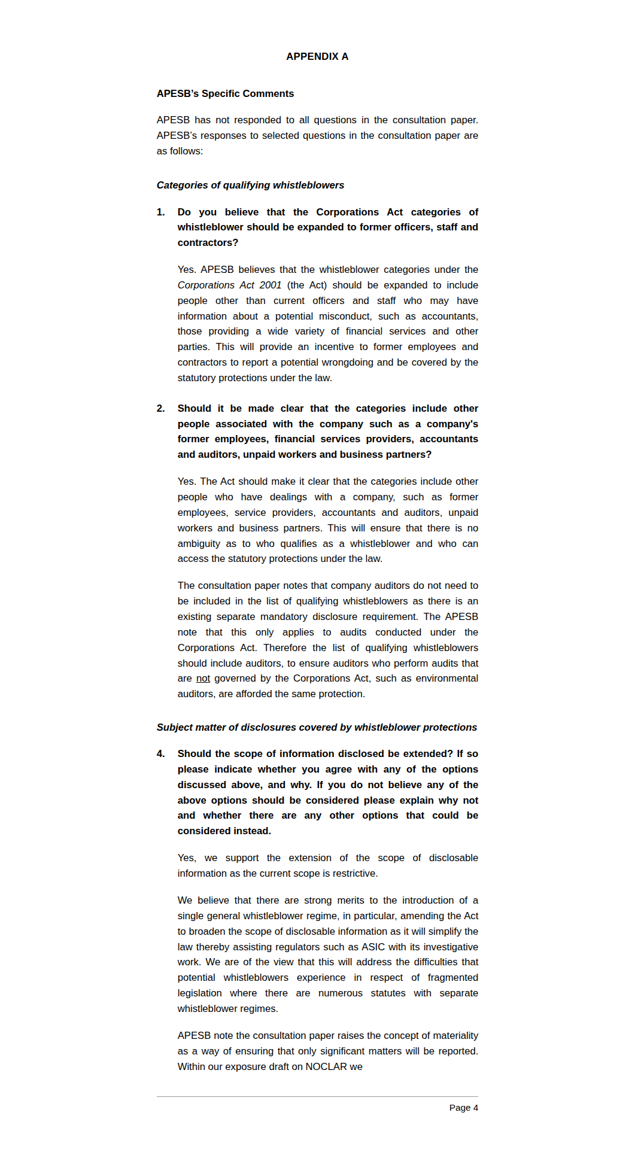APPENDIX A
APESB’s Specific Comments
APESB has not responded to all questions in the consultation paper. APESB’s responses to selected questions in the consultation paper are as follows:
Categories of qualifying whistleblowers
1.
Do you believe that the Corporations Act categories of whistleblower should be expanded to former officers, staff and contractors?
Yes. APESB believes that the whistleblower categories under the Corporations Act 2001 (the Act) should be expanded to include people other than current officers and staff who may have information about a potential misconduct, such as accountants, those providing a wide variety of financial services and other parties. This will provide an incentive to former employees and contractors to report a potential wrongdoing and be covered by the statutory protections under the law.
2.
Should it be made clear that the categories include other people associated with the company such as a company's former employees, financial services providers, accountants and auditors, unpaid workers and business partners?
Yes. The Act should make it clear that the categories include other people who have dealings with a company, such as former employees, service providers, accountants and auditors, unpaid workers and business partners. This will ensure that there is no ambiguity as to who qualifies as a whistleblower and who can access the statutory protections under the law.
The consultation paper notes that company auditors do not need to be included in the list of qualifying whistleblowers as there is an existing separate mandatory disclosure requirement. The APESB note that this only applies to audits conducted under the Corporations Act. Therefore the list of qualifying whistleblowers should include auditors, to ensure auditors who perform audits that are not governed by the Corporations Act, such as environmental auditors, are afforded the same protection.
Subject matter of disclosures covered by whistleblower protections
4.
Should the scope of information disclosed be extended? If so please indicate whether you agree with any of the options discussed above, and why. If you do not believe any of the above options should be considered please explain why not and whether there are any other options that could be considered instead.
Yes, we support the extension of the scope of disclosable information as the current scope is restrictive.
We believe that there are strong merits to the introduction of a single general whistleblower regime, in particular, amending the Act to broaden the scope of disclosable information as it will simplify the law thereby assisting regulators such as ASIC with its investigative work. We are of the view that this will address the difficulties that potential whistleblowers experience in respect of fragmented legislation where there are numerous statutes with separate whistleblower regimes.
APESB note the consultation paper raises the concept of materiality as a way of ensuring that only significant matters will be reported. Within our exposure draft on NOCLAR we
Page 4